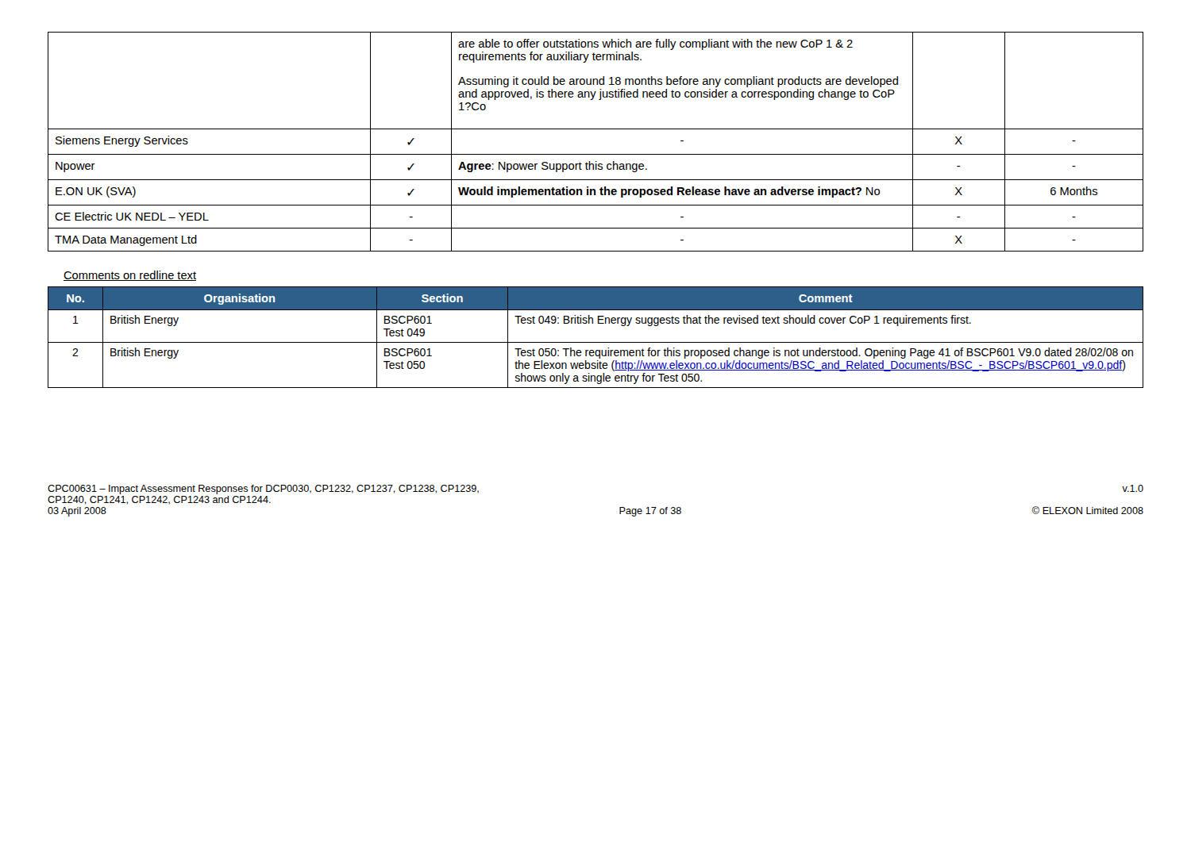| | | are able to offer outstations which are fully compliant with the new CoP 1 & 2 requirements for auxiliary terminals. Assuming it could be around 18 months before any compliant products are developed and approved, is there any justified need to consider a corresponding change to CoP 1?Co | | |
| Siemens Energy Services | ✓ | - | X | - |
| Npower | ✓ | Agree : Npower Support this change. | - | - |
| E.ON UK (SVA) | ✓ | Would implementation in the proposed Release have an adverse impact? No | X | 6 Months |
| CE Electric UK NEDL – YEDL | - | - | - | - |
| TMA Data Management Ltd | - | - | X | - |
Comments on redline text
| No. | Organisation | Section | Comment |
| --- | --- | --- | --- |
| 1 | British Energy | BSCP601 Test 049 | Test 049: British Energy suggests that the revised text should cover CoP 1 requirements first. |
| 2 | British Energy | BSCP601 Test 050 | Test 050: The requirement for this proposed change is not understood. Opening Page 41 of BSCP601 V9.0 dated 28/02/08 on the Elexon website ( http://www.elexon.co.uk/documents/BSC_and_Related_Documents/BSC_-_BSCPs/BSCP601_v9.0.pdf ) shows only a single entry for Test 050. |
| CPC00631 – Impact Assessment Responses for DCP0030, CP1232, CP1237, CP1238, CP1239, CP1240, CP1241, CP1242, CP1243 and CP1244. | | v.1.0 |
| 03 April 2008 | Page 17 of 38 | © ELEXON Limited 2008 |